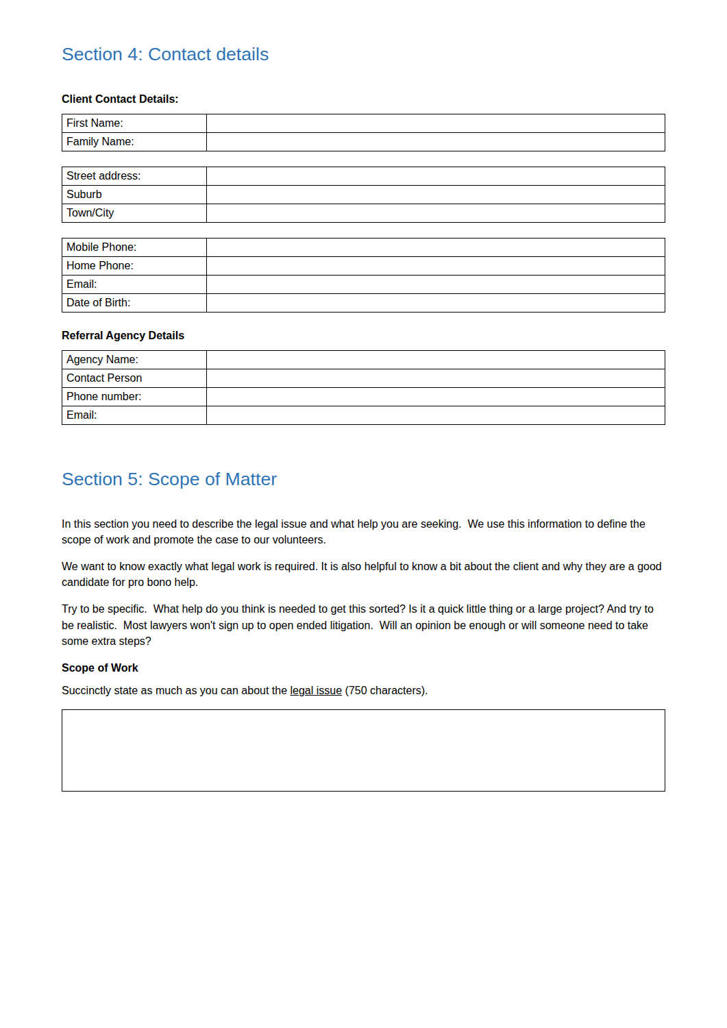Section 4: Contact details
Client Contact Details:
| First Name: | |
| Family Name: | |
| Street address: | |
| Suburb | |
| Town/City | |
| Mobile Phone: | |
| Home Phone: | |
| Email: | |
| Date of Birth: | |
Referral Agency Details
| Agency Name: | |
| Contact Person | |
| Phone number: | |
| Email: | |
Section 5: Scope of Matter
In this section you need to describe the legal issue and what help you are seeking. We use this information to define the scope of work and promote the case to our volunteers.
We want to know exactly what legal work is required. It is also helpful to know a bit about the client and why they are a good candidate for pro bono help.
Try to be specific. What help do you think is needed to get this sorted? Is it a quick little thing or a large project? And try to be realistic. Most lawyers won't sign up to open ended litigation. Will an opinion be enough or will someone need to take some extra steps?
Scope of Work
Succinctly state as much as you can about the legal issue (750 characters).